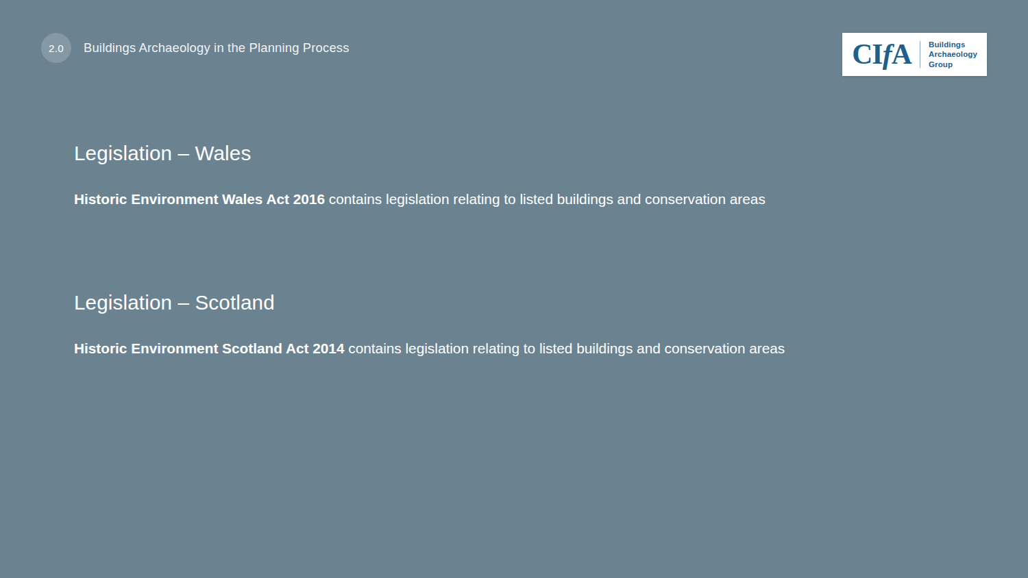2.0
Buildings Archaeology in the Planning Process
CIf A
Buildings Archaeology Group
Legislation – Wales
Historic Environment Wales Act 2016 contains legislation relating to listed buildings and conservation areas
Legislation – Scotland
Historic Environment Scotland Act 2014 contains legislation relating to listed buildings and conservation areas